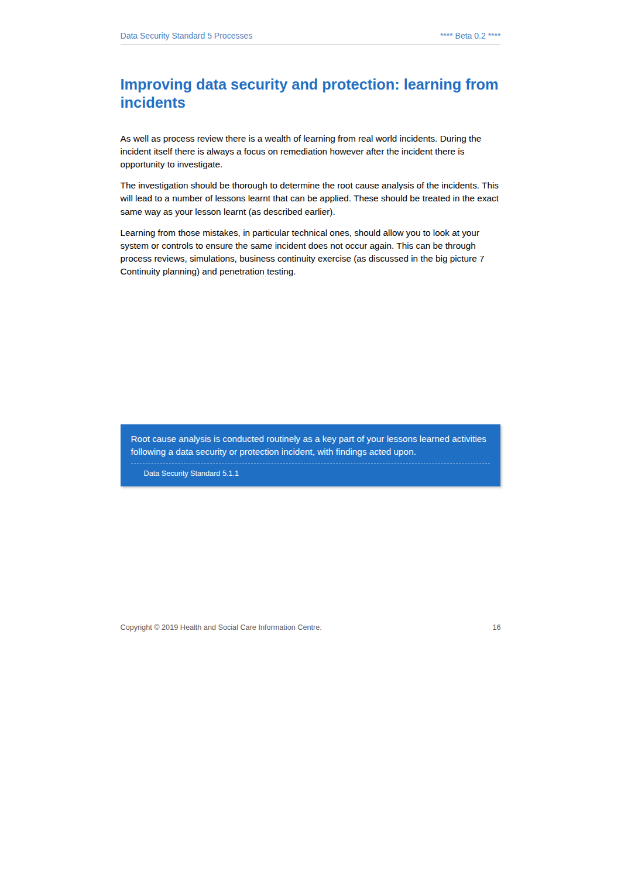Data Security Standard 5 Processes
**** Beta 0.2 ****
Improving data security and protection: learning from incidents
As well as process review there is a wealth of learning from real world incidents. During the incident itself there is always a focus on remediation however after the incident there is opportunity to investigate.
The investigation should be thorough to determine the root cause analysis of the incidents. This will lead to a number of lessons learnt that can be applied. These should be treated in the exact same way as your lesson learnt (as described earlier).
Learning from those mistakes, in particular technical ones, should allow you to look at your system or controls to ensure the same incident does not occur again. This can be through process reviews, simulations, business continuity exercise (as discussed in the big picture 7 Continuity planning) and penetration testing.
Root cause analysis is conducted routinely as a key part of your lessons learned activities following a data security or protection incident, with findings acted upon.
Data Security Standard 5.1.1
Copyright © 2019 Health and Social Care Information Centre.
16